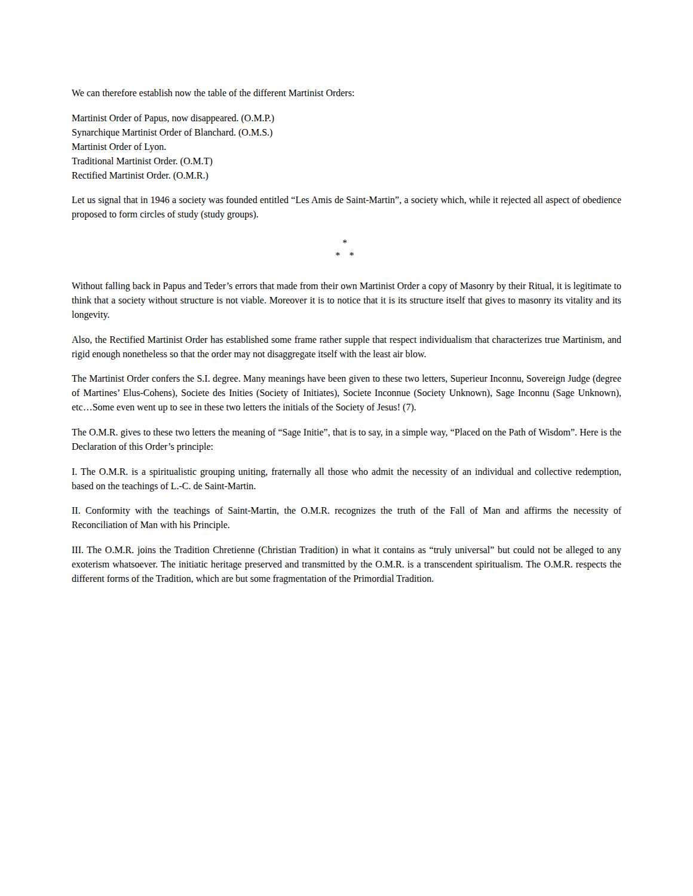We can therefore establish now the table of the different Martinist Orders:
Martinist Order of Papus, now disappeared. (O.M.P.)
Synarchique Martinist Order of Blanchard. (O.M.S.)
Martinist Order of Lyon.
Traditional Martinist Order. (O.M.T)
Rectified Martinist Order. (O.M.R.)
Let us signal that in 1946 a society was founded entitled “Les Amis de Saint-Martin”, a society which, while it rejected all aspect of obedience proposed to form circles of study (study groups).
* * *
Without falling back in Papus and Teder’s errors that made from their own Martinist Order a copy of Masonry by their Ritual, it is legitimate to think that a society without structure is not viable. Moreover it is to notice that it is its structure itself that gives to masonry its vitality and its longevity.
Also, the Rectified Martinist Order has established some frame rather supple that respect individualism that characterizes true Martinism, and rigid enough nonetheless so that the order may not disaggregate itself with the least air blow.
The Martinist Order confers the S.I. degree. Many meanings have been given to these two letters, Superieur Inconnu, Sovereign Judge (degree of Martines’ Elus-Cohens), Societe des Inities (Society of Initiates), Societe Inconnue (Society Unknown), Sage Inconnu (Sage Unknown), etc…Some even went up to see in these two letters the initials of the Society of Jesus! (7).
The O.M.R. gives to these two letters the meaning of “Sage Initie”, that is to say, in a simple way, “Placed on the Path of Wisdom”. Here is the Declaration of this Order’s principle:
I. The O.M.R. is a spiritualistic grouping uniting, fraternally all those who admit the necessity of an individual and collective redemption, based on the teachings of L.-C. de Saint-Martin.
II. Conformity with the teachings of Saint-Martin, the O.M.R. recognizes the truth of the Fall of Man and affirms the necessity of Reconciliation of Man with his Principle.
III. The O.M.R. joins the Tradition Chretienne (Christian Tradition) in what it contains as “truly universal” but could not be alleged to any exoterism whatsoever. The initiatic heritage preserved and transmitted by the O.M.R. is a transcendent spiritualism. The O.M.R. respects the different forms of the Tradition, which are but some fragmentation of the Primordial Tradition.